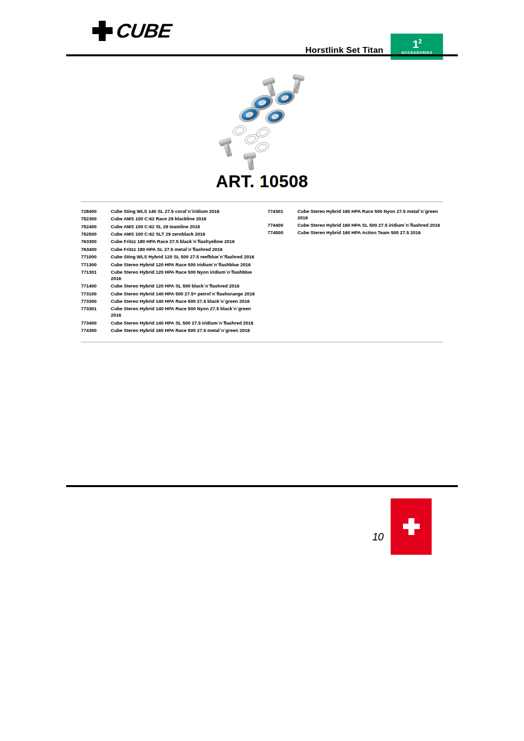CUBE
Horstlink Set Titan
12
ACCESSORIES
ART. 10508
| 728400 | Cube Sting WLS 140 SL 27.5 coral´n´iridium 2016 |
| 752300 | Cube AMS 100 C:62 Race 29 blackline 2016 |
| 752400 | Cube AMS 100 C:62 SL 29 teamline 2016 |
| 752500 | Cube AMS 100 C:62 SLT 29 zeroblack 2016 |
| 763300 | Cube Fritzz 180 HPA Race 27.5 black´n´flashyellow 2016 |
| 763400 | Cube Fritzz 180 HPA SL 27.5 metal´n´flashred 2016 |
| 771000 | Cube Sting WLS Hybrid 120 SL 500 27.5 reefblue´n´flashred 2016 |
| 771300 | Cube Stereo Hybrid 120 HPA Race 500 iridium´n´flashblue 2016 |
| 771301 | Cube Stereo Hybrid 120 HPA Race 500 Nyon iridium´n´flashblue 2016 |
| 771400 | Cube Stereo Hybrid 120 HPA SL 500 black´n´flashred 2016 |
| 773100 | Cube Stereo Hybrid 140 HPA 500 27.5+ petrol´n´flashorange 2016 |
| 773300 | Cube Stereo Hybrid 140 HPA Race 500 27.5 black´n´green 2016 |
| 773301 | Cube Stereo Hybrid 140 HPA Race 500 Nyon 27.5 black´n´green 2016 |
| 773400 | Cube Stereo Hybrid 140 HPA SL 500 27.5 iridium´n´flashred 2016 |
| 774300 | Cube Stereo Hybrid 160 HPA Race 500 27.5 metal´n´green 2016 |
| 774301 | Cube Stereo Hybrid 160 HPA Race 500 Nyon 27.5 metal´n´green 2016 |
| 774400 | Cube Stereo Hybrid 160 HPA SL 500 27.5 iridium´n´flashred 2016 |
| 774500 | Cube Stereo Hybrid 160 HPA Action Team 500 27.5 2016 |
10